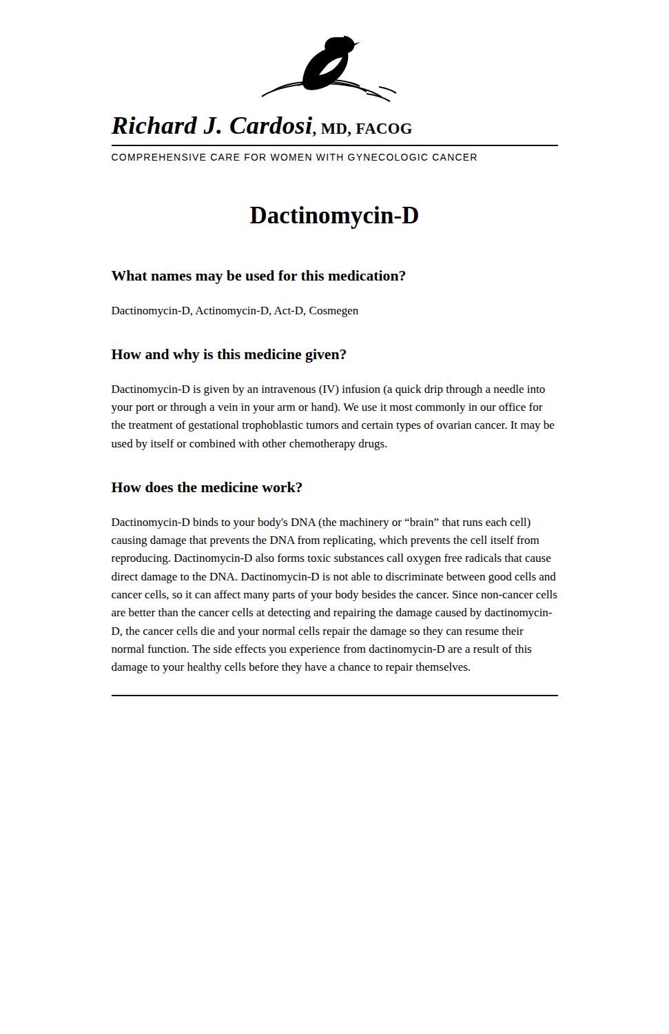Richard J. Cardosi, MD, FACOG
Comprehensive Care for Women with Gynecologic Cancer
Dactinomycin-D
What names may be used for this medication?
Dactinomycin-D, Actinomycin-D, Act-D, Cosmegen
How and why is this medicine given?
Dactinomycin-D is given by an intravenous (IV) infusion (a quick drip through a needle into your port or through a vein in your arm or hand). We use it most commonly in our office for the treatment of gestational trophoblastic tumors and certain types of ovarian cancer. It may be used by itself or combined with other chemotherapy drugs.
How does the medicine work?
Dactinomycin-D binds to your body's DNA (the machinery or “brain” that runs each cell) causing damage that prevents the DNA from replicating, which prevents the cell itself from reproducing. Dactinomycin-D also forms toxic substances call oxygen free radicals that cause direct damage to the DNA. Dactinomycin-D is not able to discriminate between good cells and cancer cells, so it can affect many parts of your body besides the cancer. Since non-cancer cells are better than the cancer cells at detecting and repairing the damage caused by dactinomycin-D, the cancer cells die and your normal cells repair the damage so they can resume their normal function. The side effects you experience from dactinomycin-D are a result of this damage to your healthy cells before they have a chance to repair themselves.